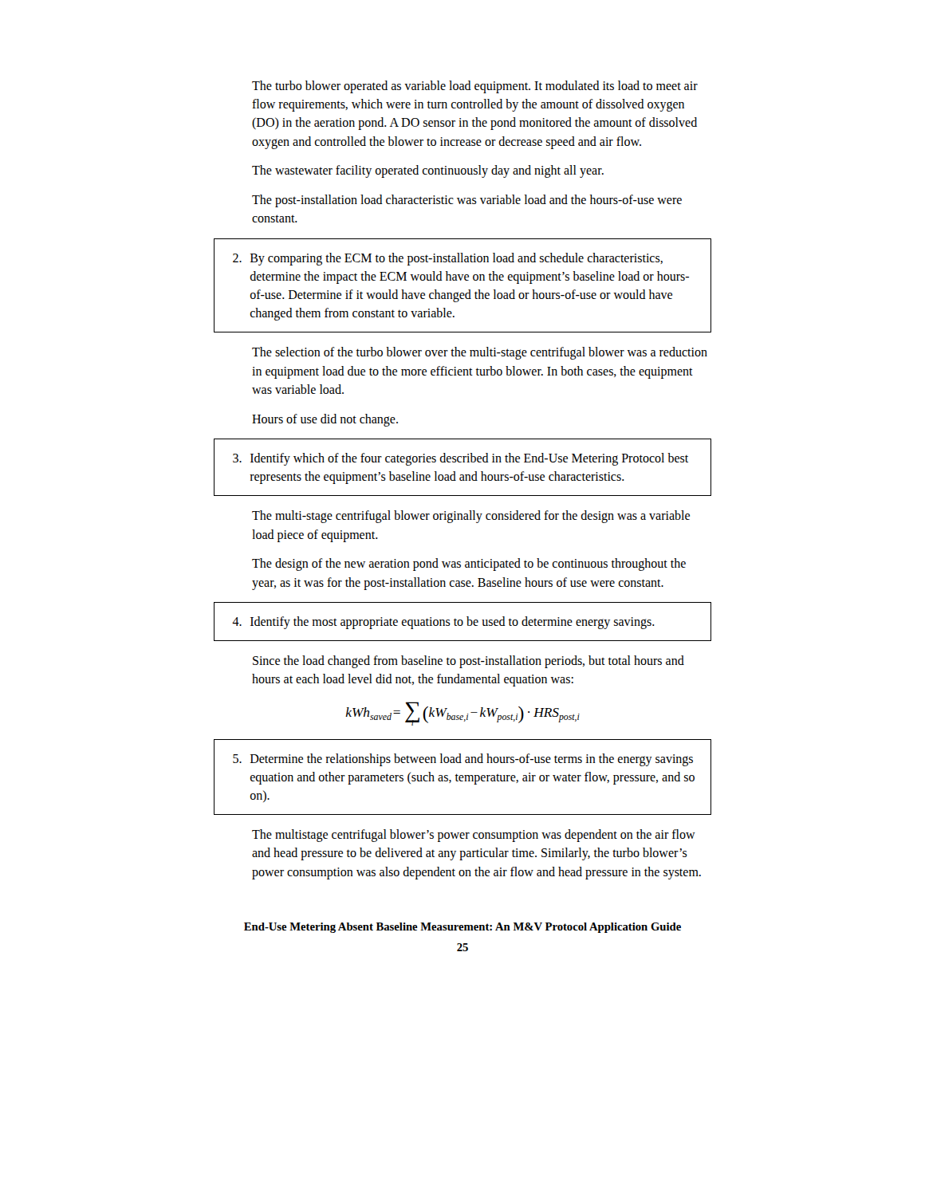The turbo blower operated as variable load equipment. It modulated its load to meet air flow requirements, which were in turn controlled by the amount of dissolved oxygen (DO) in the aeration pond. A DO sensor in the pond monitored the amount of dissolved oxygen and controlled the blower to increase or decrease speed and air flow.
The wastewater facility operated continuously day and night all year.
The post-installation load characteristic was variable load and the hours-of-use were constant.
By comparing the ECM to the post-installation load and schedule characteristics, determine the impact the ECM would have on the equipment’s baseline load or hours-of-use. Determine if it would have changed the load or hours-of-use or would have changed them from constant to variable.
The selection of the turbo blower over the multi-stage centrifugal blower was a reduction in equipment load due to the more efficient turbo blower. In both cases, the equipment was variable load.
Hours of use did not change.
Identify which of the four categories described in the End-Use Metering Protocol best represents the equipment’s baseline load and hours-of-use characteristics.
The multi-stage centrifugal blower originally considered for the design was a variable load piece of equipment.
The design of the new aeration pond was anticipated to be continuous throughout the year, as it was for the post-installation case. Baseline hours of use were constant.
Identify the most appropriate equations to be used to determine energy savings.
Since the load changed from baseline to post-installation periods, but total hours and hours at each load level did not, the fundamental equation was:
kWhsaved=∑i(kWbase,i−kWpost,i)·HRSpost,i
Determine the relationships between load and hours-of-use terms in the energy savings equation and other parameters (such as, temperature, air or water flow, pressure, and so on).
The multistage centrifugal blower’s power consumption was dependent on the air flow and head pressure to be delivered at any particular time. Similarly, the turbo blower’s power consumption was also dependent on the air flow and head pressure in the system.
End-Use Metering Absent Baseline Measurement: An M&V Protocol Application Guide
25